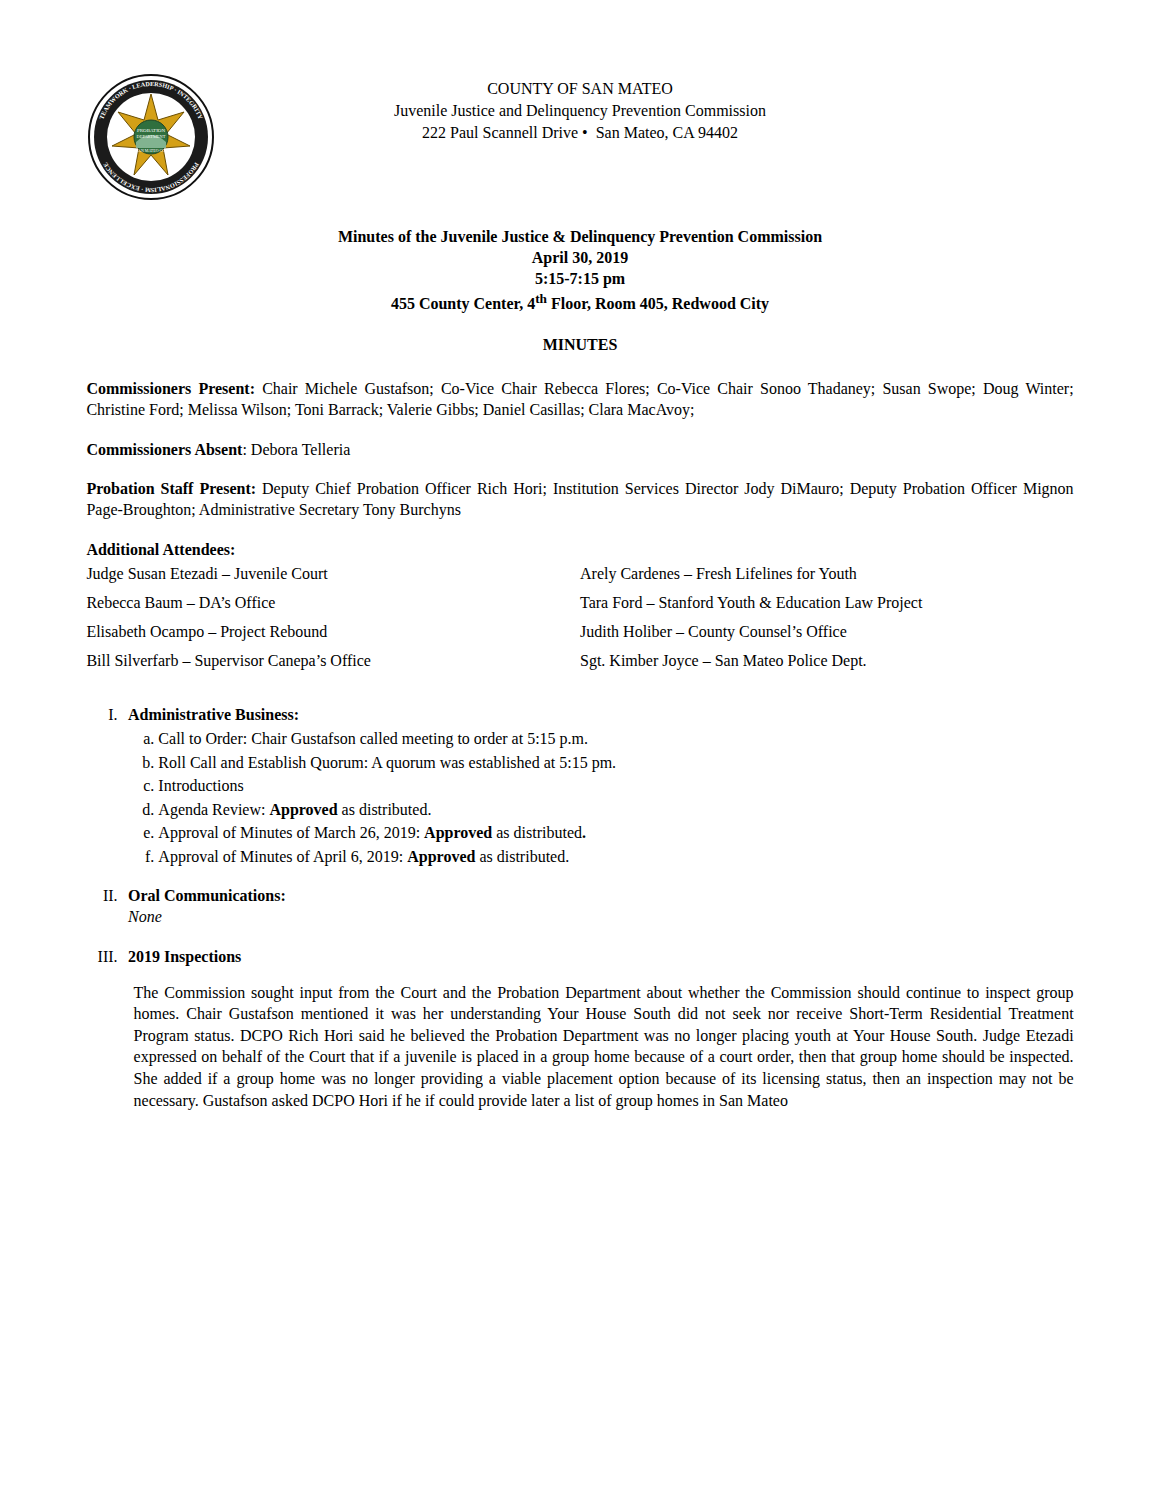PROBATION DEPARTMENT SAN MATEO CO. TEAMWORK · LEADERSHIP · INTEGRITY PROFESSIONALISM · EXCELLENCE
COUNTY OF SAN MATEO Juvenile Justice and Delinquency Prevention Commission 222 Paul Scannell Drive • San Mateo, CA 94402
Minutes of the Juvenile Justice & Delinquency Prevention Commission
April 30, 2019
5:15-7:15 pm
455 County Center, 4th Floor, Room 405, Redwood City
MINUTES
Commissioners Present: Chair Michele Gustafson; Co-Vice Chair Rebecca Flores; Co-Vice Chair Sonoo Thadaney; Susan Swope; Doug Winter; Christine Ford; Melissa Wilson; Toni Barrack; Valerie Gibbs; Daniel Casillas; Clara MacAvoy;
Commissioners Absent: Debora Telleria
Probation Staff Present: Deputy Chief Probation Officer Rich Hori; Institution Services Director Jody DiMauro; Deputy Probation Officer Mignon Page-Broughton; Administrative Secretary Tony Burchyns
Additional Attendees:
| Judge Susan Etezadi – Juvenile Court | Arely Cardenes – Fresh Lifelines for Youth |
| Rebecca Baum – DA’s Office | Tara Ford – Stanford Youth & Education Law Project |
| Elisabeth Ocampo – Project Rebound | Judith Holiber – County Counsel’s Office |
| Bill Silverfarb – Supervisor Canepa’s Office | Sgt. Kimber Joyce – San Mateo Police Dept. |
Administrative Business:
Call to Order: Chair Gustafson called meeting to order at 5:15 p.m.
Roll Call and Establish Quorum: A quorum was established at 5:15 pm.
Introductions
Agenda Review: Approved as distributed.
Approval of Minutes of March 26, 2019: Approved as distributed.
Approval of Minutes of April 6, 2019: Approved as distributed.
Oral Communications:
None
2019 Inspections
The Commission sought input from the Court and the Probation Department about whether the Commission should continue to inspect group homes. Chair Gustafson mentioned it was her understanding Your House South did not seek nor receive Short-Term Residential Treatment Program status. DCPO Rich Hori said he believed the Probation Department was no longer placing youth at Your House South. Judge Etezadi expressed on behalf of the Court that if a juvenile is placed in a group home because of a court order, then that group home should be inspected. She added if a group home was no longer providing a viable placement option because of its licensing status, then an inspection may not be necessary. Gustafson asked DCPO Hori if he if could provide later a list of group homes in San Mateo